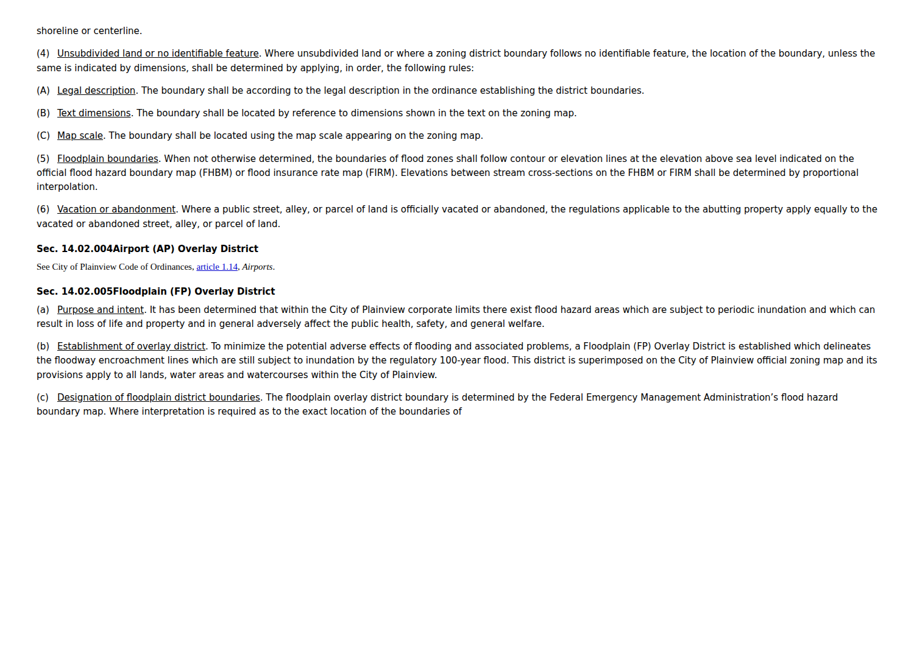shoreline or centerline.
(4) Unsubdivided land or no identifiable feature. Where unsubdivided land or where a zoning district boundary follows no identifiable feature, the location of the boundary, unless the same is indicated by dimensions, shall be determined by applying, in order, the following rules:
(A) Legal description. The boundary shall be according to the legal description in the ordinance establishing the district boundaries.
(B) Text dimensions. The boundary shall be located by reference to dimensions shown in the text on the zoning map.
(C) Map scale. The boundary shall be located using the map scale appearing on the zoning map.
(5) Floodplain boundaries. When not otherwise determined, the boundaries of flood zones shall follow contour or elevation lines at the elevation above sea level indicated on the official flood hazard boundary map (FHBM) or flood insurance rate map (FIRM). Elevations between stream cross-sections on the FHBM or FIRM shall be determined by proportional interpolation.
(6) Vacation or abandonment. Where a public street, alley, or parcel of land is officially vacated or abandoned, the regulations applicable to the abutting property apply equally to the vacated or abandoned street, alley, or parcel of land.
Sec. 14.02.004 Airport (AP) Overlay District
See City of Plainview Code of Ordinances, article 1.14, Airports.
Sec. 14.02.005 Floodplain (FP) Overlay District
(a) Purpose and intent. It has been determined that within the City of Plainview corporate limits there exist flood hazard areas which are subject to periodic inundation and which can result in loss of life and property and in general adversely affect the public health, safety, and general welfare.
(b) Establishment of overlay district. To minimize the potential adverse effects of flooding and associated problems, a Floodplain (FP) Overlay District is established which delineates the floodway encroachment lines which are still subject to inundation by the regulatory 100-year flood. This district is superimposed on the City of Plainview official zoning map and its provisions apply to all lands, water areas and watercourses within the City of Plainview.
(c) Designation of floodplain district boundaries. The floodplain overlay district boundary is determined by the Federal Emergency Management Administration’s flood hazard boundary map. Where interpretation is required as to the exact location of the boundaries of